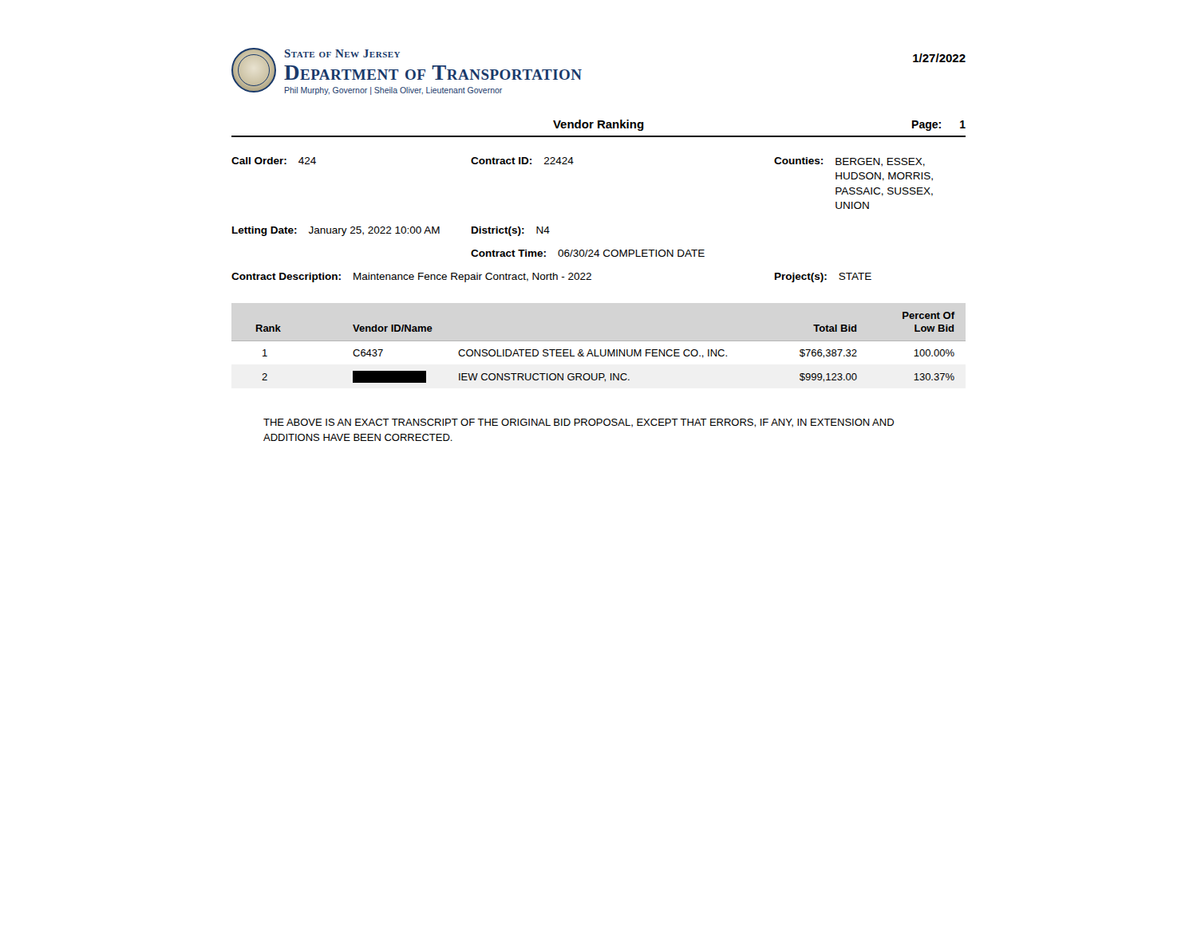State of New Jersey
Department of Transportation
Phil Murphy, Governor | Sheila Oliver, Lieutenant Governor
1/27/2022
Vendor Ranking
Page:1
Call Order: 424
Contract ID: 22424
Counties: BERGEN, ESSEX, HUDSON, MORRIS, PASSAIC, SUSSEX, UNION
Letting Date: January 25, 2022 10:00 AM
District(s): N4
Contract Time: 06/30/24 COMPLETION DATE
Contract Description: Maintenance Fence Repair Contract, North - 2022
Project(s): STATE
| Rank | Vendor ID/Name | | Total Bid | Percent Of Low Bid |
| --- | --- | --- | --- | --- |
| 1 | C6437 | CONSOLIDATED STEEL & ALUMINUM FENCE CO., INC. | $766,387.32 | 100.00% |
| 2 | | IEW CONSTRUCTION GROUP, INC. | $999,123.00 | 130.37% |
THE ABOVE IS AN EXACT TRANSCRIPT OF THE ORIGINAL BID PROPOSAL, EXCEPT THAT ERRORS, IF ANY, IN EXTENSION AND ADDITIONS HAVE BEEN CORRECTED.